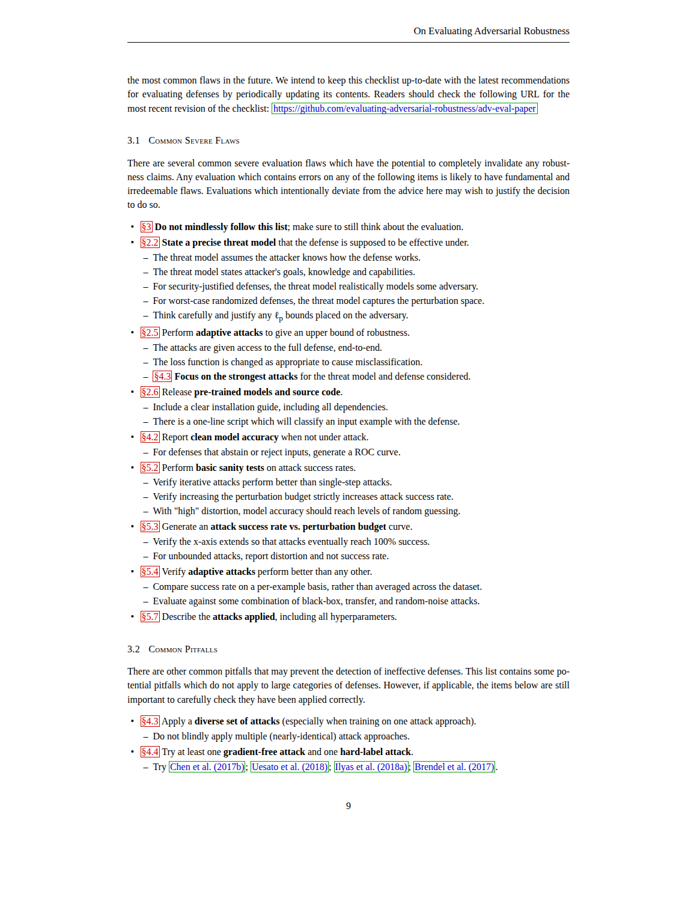On Evaluating Adversarial Robustness
the most common flaws in the future. We intend to keep this checklist up-to-date with the latest recommendations for evaluating defenses by periodically updating its contents. Readers should check the following URL for the most recent revision of the checklist: https://github.com/evaluating-adversarial-robustness/adv-eval-paper
3.1 Common Severe Flaws
There are several common severe evaluation flaws which have the potential to completely invalidate any robustness claims. Any evaluation which contains errors on any of the following items is likely to have fundamental and irredeemable flaws. Evaluations which intentionally deviate from the advice here may wish to justify the decision to do so.
§3 Do not mindlessly follow this list; make sure to still think about the evaluation.
§2.2 State a precise threat model that the defense is supposed to be effective under.
The threat model assumes the attacker knows how the defense works.
The threat model states attacker's goals, knowledge and capabilities.
For security-justified defenses, the threat model realistically models some adversary.
For worst-case randomized defenses, the threat model captures the perturbation space.
Think carefully and justify any ℓp bounds placed on the adversary.
§2.5 Perform adaptive attacks to give an upper bound of robustness.
The attacks are given access to the full defense, end-to-end.
The loss function is changed as appropriate to cause misclassification.
§4.3 Focus on the strongest attacks for the threat model and defense considered.
§2.6 Release pre-trained models and source code.
Include a clear installation guide, including all dependencies.
There is a one-line script which will classify an input example with the defense.
§4.2 Report clean model accuracy when not under attack.
For defenses that abstain or reject inputs, generate a ROC curve.
§5.2 Perform basic sanity tests on attack success rates.
Verify iterative attacks perform better than single-step attacks.
Verify increasing the perturbation budget strictly increases attack success rate.
With "high" distortion, model accuracy should reach levels of random guessing.
§5.3 Generate an attack success rate vs. perturbation budget curve.
Verify the x-axis extends so that attacks eventually reach 100% success.
For unbounded attacks, report distortion and not success rate.
§5.4 Verify adaptive attacks perform better than any other.
Compare success rate on a per-example basis, rather than averaged across the dataset.
Evaluate against some combination of black-box, transfer, and random-noise attacks.
§5.7 Describe the attacks applied, including all hyperparameters.
3.2 Common Pitfalls
There are other common pitfalls that may prevent the detection of ineffective defenses. This list contains some potential pitfalls which do not apply to large categories of defenses. However, if applicable, the items below are still important to carefully check they have been applied correctly.
§4.3 Apply a diverse set of attacks (especially when training on one attack approach).
Do not blindly apply multiple (nearly-identical) attack approaches.
§4.4 Try at least one gradient-free attack and one hard-label attack.
Try Chen et al. (2017b); Uesato et al. (2018); Ilyas et al. (2018a); Brendel et al. (2017).
9